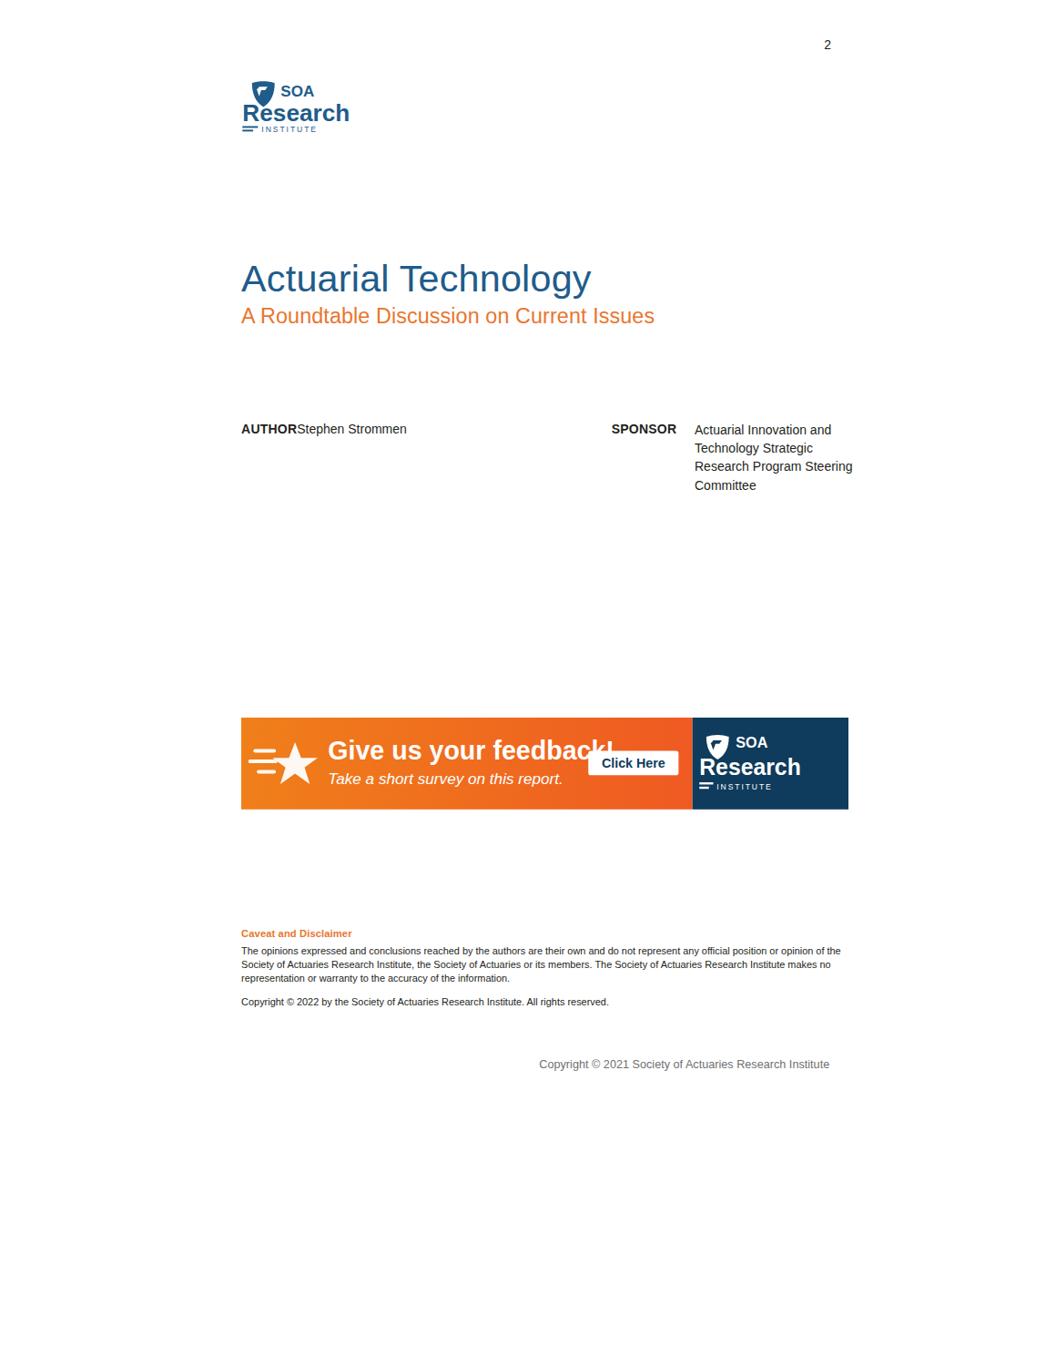2
SOA Research INSTITUTE
Actuarial Technology
A Roundtable Discussion on Current Issues
| AUTHOR | Stephen Strommen | SPONSOR | Actuarial Innovation and Technology Strategic Research Program Steering Committee |
Give us your feedback! Take a short survey on this report. Click Here SOA Research INSTITUTE
Caveat and Disclaimer
The opinions expressed and conclusions reached by the authors are their own and do not represent any official position or opinion of the Society of Actuaries Research Institute, the Society of Actuaries or its members. The Society of Actuaries Research Institute makes no representation or warranty to the accuracy of the information.
Copyright © 2022 by the Society of Actuaries Research Institute. All rights reserved.
Copyright © 2021 Society of Actuaries Research Institute